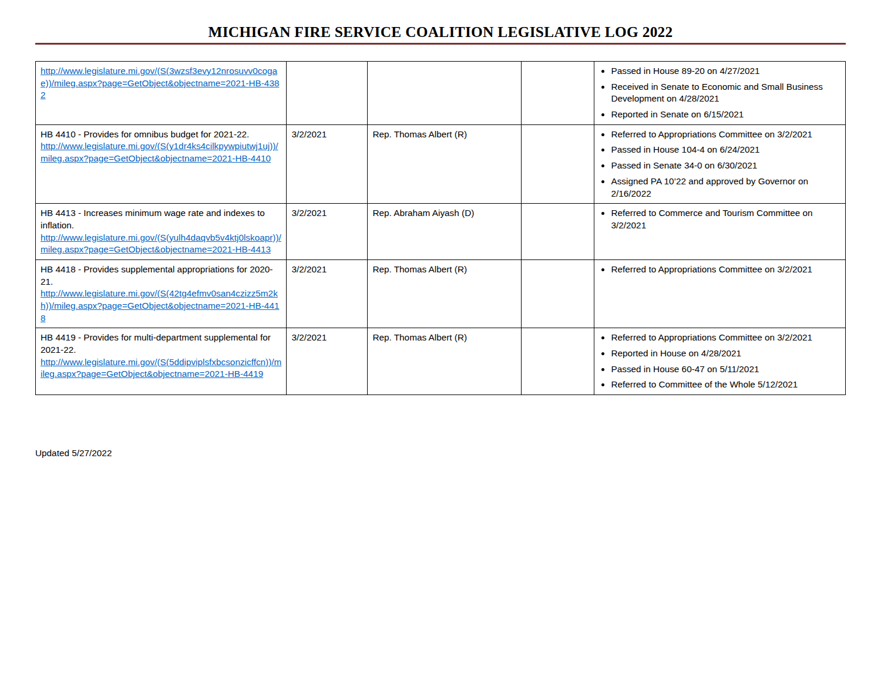MICHIGAN FIRE SERVICE COALITION LEGISLATIVE LOG 2022
| http://www.legislature.mi.gov/(S(3wzsf3evy12nrosuvv0cogae))/mileg.aspx?page=GetObject&objectname=2021-HB-4382 | | | | Passed in House 89-20 on 4/27/2021 Received in Senate to Economic and Small Business Development on 4/28/2021 Reported in Senate on 6/15/2021 |
| HB 4410 - Provides for omnibus budget for 2021-22. http://www.legislature.mi.gov/(S(y1dr4ks4cilkpywpiutwj1uj))/mileg.aspx?page=GetObject&objectname=2021-HB-4410 | 3/2/2021 | Rep. Thomas Albert (R) | | Referred to Appropriations Committee on 3/2/2021 Passed in House 104-4 on 6/24/2021 Passed in Senate 34-0 on 6/30/2021 Assigned PA 10’22 and approved by Governor on 2/16/2022 |
| HB 4413 - Increases minimum wage rate and indexes to inflation. http://www.legislature.mi.gov/(S(yulh4daqvb5v4ktj0lskoapr))/mileg.aspx?page=GetObject&objectname=2021-HB-4413 | 3/2/2021 | Rep. Abraham Aiyash (D) | | Referred to Commerce and Tourism Committee on 3/2/2021 |
| HB 4418 - Provides supplemental appropriations for 2020-21. http://www.legislature.mi.gov/(S(42tg4efmv0san4czizz5m2kh))/mileg.aspx?page=GetObject&objectname=2021-HB-4418 | 3/2/2021 | Rep. Thomas Albert (R) | | Referred to Appropriations Committee on 3/2/2021 |
| HB 4419 - Provides for multi-department supplemental for 2021-22. http://www.legislature.mi.gov/(S(5ddipviplsfxbcsonzicffcn))/mileg.aspx?page=GetObject&objectname=2021-HB-4419 | 3/2/2021 | Rep. Thomas Albert (R) | | Referred to Appropriations Committee on 3/2/2021 Reported in House on 4/28/2021 Passed in House 60-47 on 5/11/2021 Referred to Committee of the Whole 5/12/2021 |
Updated 5/27/2022